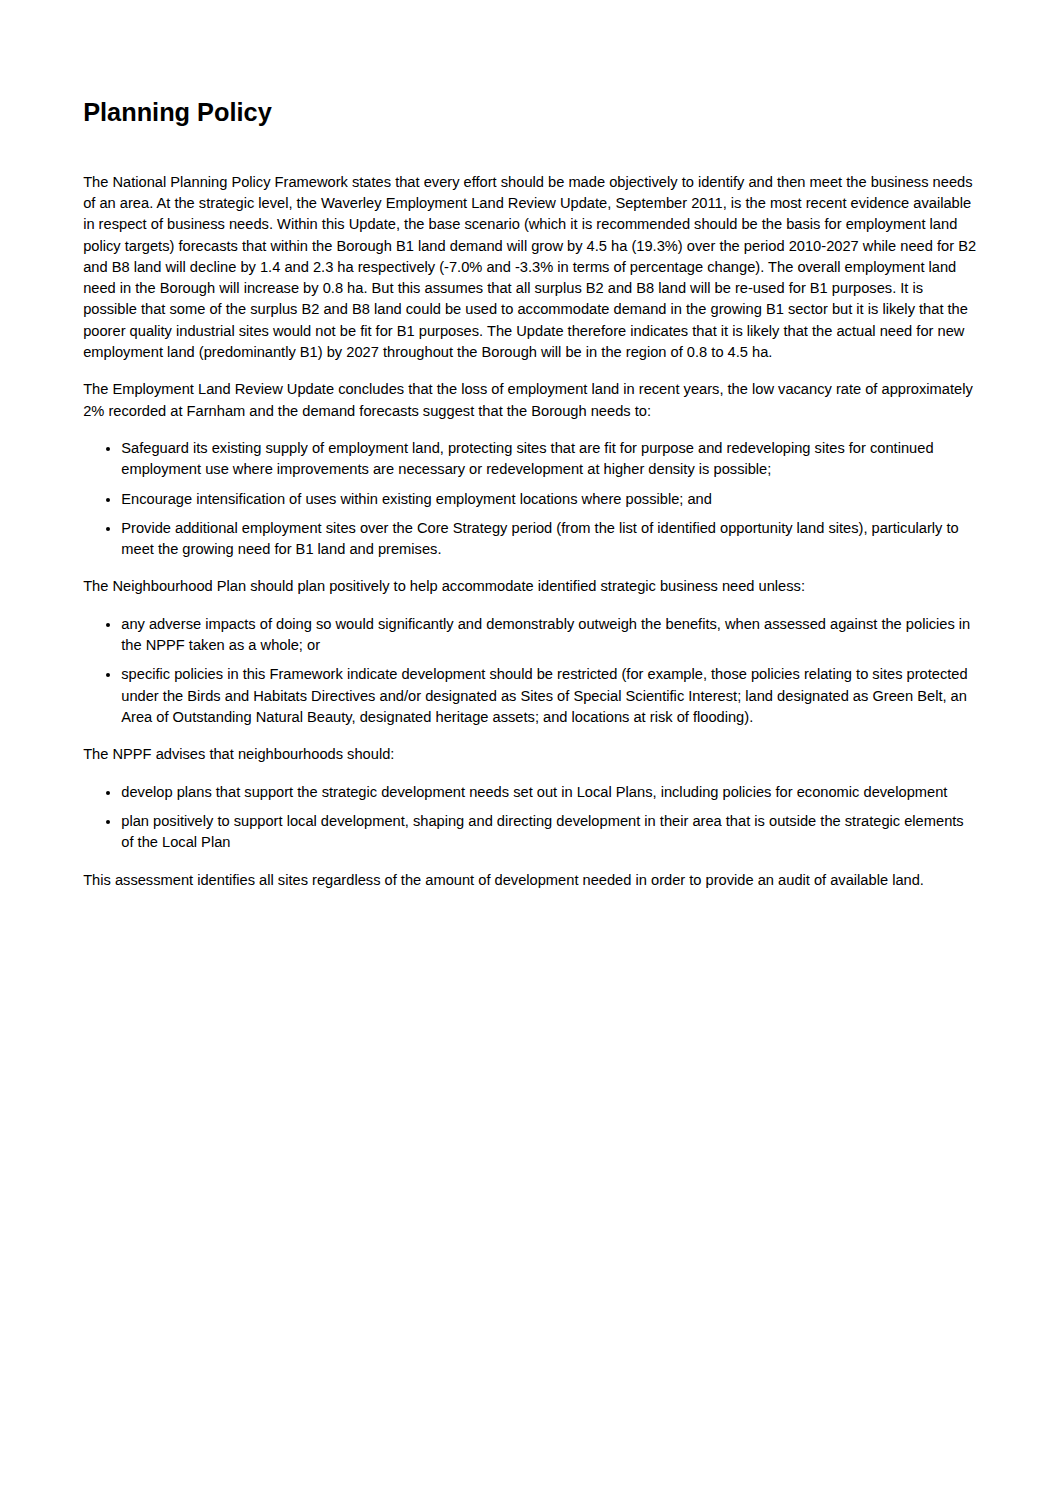Planning Policy
The National Planning Policy Framework states that every effort should be made objectively to identify and then meet the business needs of an area. At the strategic level, the Waverley Employment Land Review Update, September 2011, is the most recent evidence available in respect of business needs. Within this Update, the base scenario (which it is recommended should be the basis for employment land policy targets) forecasts that within the Borough B1 land demand will grow by 4.5 ha (19.3%) over the period 2010-2027 while need for B2 and B8 land will decline by 1.4 and 2.3 ha respectively (-7.0% and -3.3% in terms of percentage change). The overall employment land need in the Borough will increase by 0.8 ha. But this assumes that all surplus B2 and B8 land will be re-used for B1 purposes. It is possible that some of the surplus B2 and B8 land could be used to accommodate demand in the growing B1 sector but it is likely that the poorer quality industrial sites would not be fit for B1 purposes. The Update therefore indicates that it is likely that the actual need for new employment land (predominantly B1) by 2027 throughout the Borough will be in the region of 0.8 to 4.5 ha.
The Employment Land Review Update concludes that the loss of employment land in recent years, the low vacancy rate of approximately 2% recorded at Farnham and the demand forecasts suggest that the Borough needs to:
Safeguard its existing supply of employment land, protecting sites that are fit for purpose and redeveloping sites for continued employment use where improvements are necessary or redevelopment at higher density is possible;
Encourage intensification of uses within existing employment locations where possible; and
Provide additional employment sites over the Core Strategy period (from the list of identified opportunity land sites), particularly to meet the growing need for B1 land and premises.
The Neighbourhood Plan should plan positively to help accommodate identified strategic business need unless:
any adverse impacts of doing so would significantly and demonstrably outweigh the benefits, when assessed against the policies in the NPPF taken as a whole; or
specific policies in this Framework indicate development should be restricted (for example, those policies relating to sites protected under the Birds and Habitats Directives and/or designated as Sites of Special Scientific Interest; land designated as Green Belt, an Area of Outstanding Natural Beauty, designated heritage assets; and locations at risk of flooding).
The NPPF advises that neighbourhoods should:
develop plans that support the strategic development needs set out in Local Plans, including policies for economic development
plan positively to support local development, shaping and directing development in their area that is outside the strategic elements of the Local Plan
This assessment identifies all sites regardless of the amount of development needed in order to provide an audit of available land.